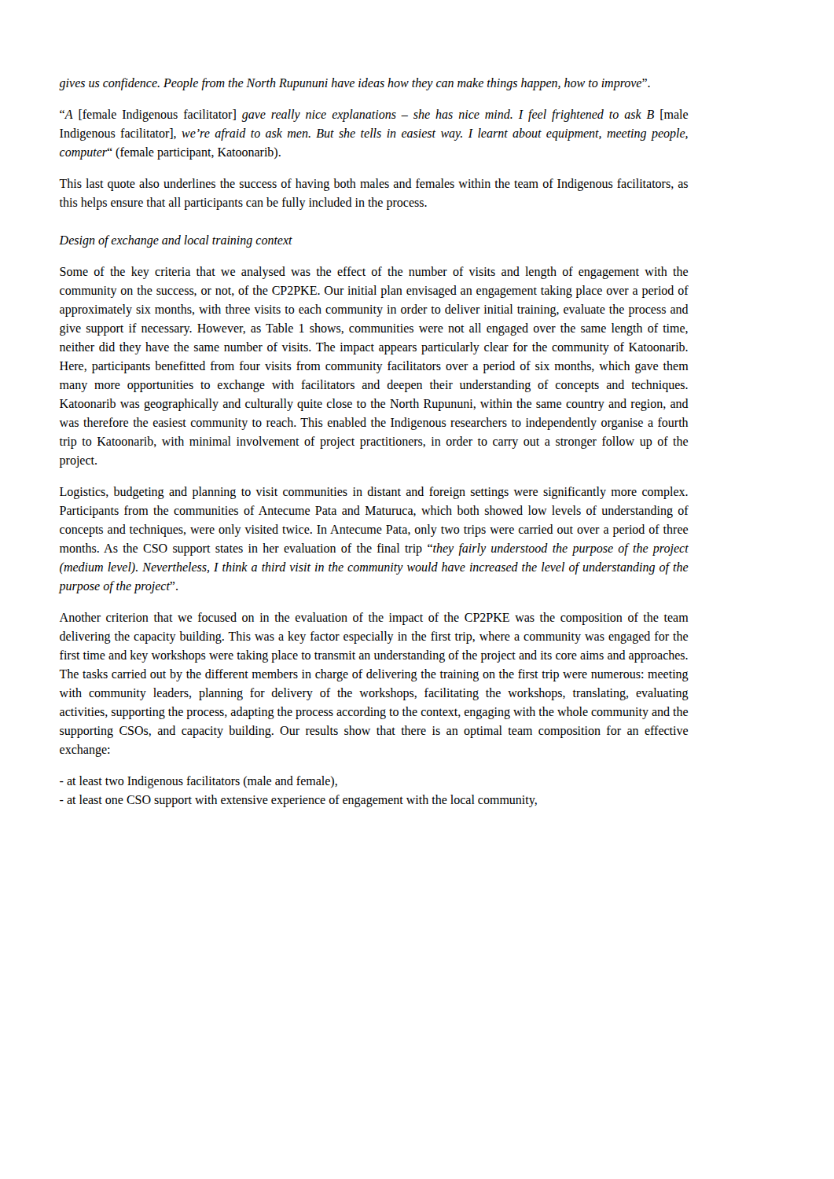gives us confidence. People from the North Rupununi have ideas how they can make things happen, how to improve”.
“A [female Indigenous facilitator] gave really nice explanations – she has nice mind. I feel frightened to ask B [male Indigenous facilitator], we’re afraid to ask men. But she tells in easiest way. I learnt about equipment, meeting people, computer“ (female participant, Katoonarib).
This last quote also underlines the success of having both males and females within the team of Indigenous facilitators, as this helps ensure that all participants can be fully included in the process.
Design of exchange and local training context
Some of the key criteria that we analysed was the effect of the number of visits and length of engagement with the community on the success, or not, of the CP2PKE. Our initial plan envisaged an engagement taking place over a period of approximately six months, with three visits to each community in order to deliver initial training, evaluate the process and give support if necessary. However, as Table 1 shows, communities were not all engaged over the same length of time, neither did they have the same number of visits. The impact appears particularly clear for the community of Katoonarib. Here, participants benefitted from four visits from community facilitators over a period of six months, which gave them many more opportunities to exchange with facilitators and deepen their understanding of concepts and techniques. Katoonarib was geographically and culturally quite close to the North Rupununi, within the same country and region, and was therefore the easiest community to reach. This enabled the Indigenous researchers to independently organise a fourth trip to Katoonarib, with minimal involvement of project practitioners, in order to carry out a stronger follow up of the project.
Logistics, budgeting and planning to visit communities in distant and foreign settings were significantly more complex. Participants from the communities of Antecume Pata and Maturuca, which both showed low levels of understanding of concepts and techniques, were only visited twice. In Antecume Pata, only two trips were carried out over a period of three months. As the CSO support states in her evaluation of the final trip “they fairly understood the purpose of the project (medium level). Nevertheless, I think a third visit in the community would have increased the level of understanding of the purpose of the project”.
Another criterion that we focused on in the evaluation of the impact of the CP2PKE was the composition of the team delivering the capacity building. This was a key factor especially in the first trip, where a community was engaged for the first time and key workshops were taking place to transmit an understanding of the project and its core aims and approaches. The tasks carried out by the different members in charge of delivering the training on the first trip were numerous: meeting with community leaders, planning for delivery of the workshops, facilitating the workshops, translating, evaluating activities, supporting the process, adapting the process according to the context, engaging with the whole community and the supporting CSOs, and capacity building. Our results show that there is an optimal team composition for an effective exchange:
- at least two Indigenous facilitators (male and female),
- at least one CSO support with extensive experience of engagement with the local community,